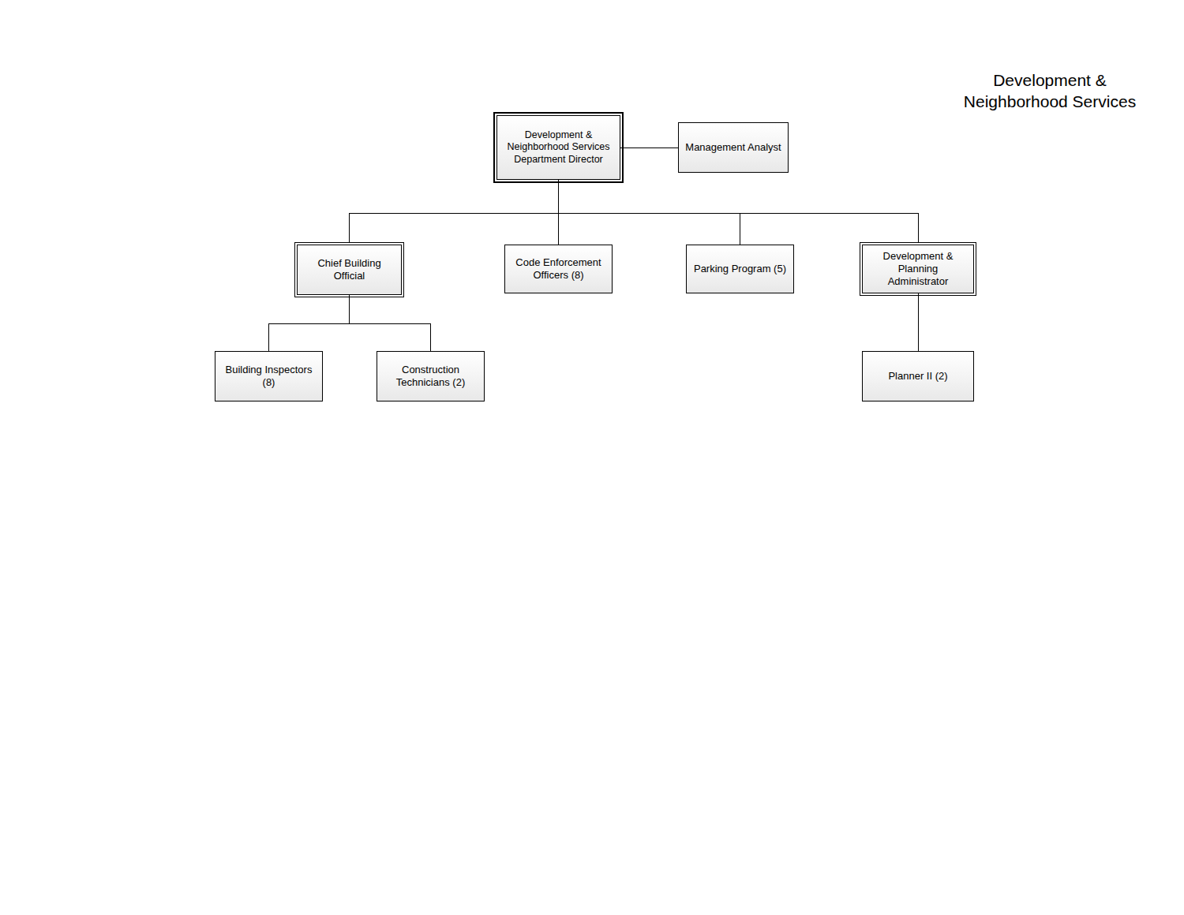Development &
Neighborhood Services
Development & Neighborhood Services Department Director
Management Analyst
Chief Building Official
Code Enforcement Officers (8)
Parking Program (5)
Development & Planning Administrator
Building Inspectors (8)
Construction Technicians (2)
Planner II (2)